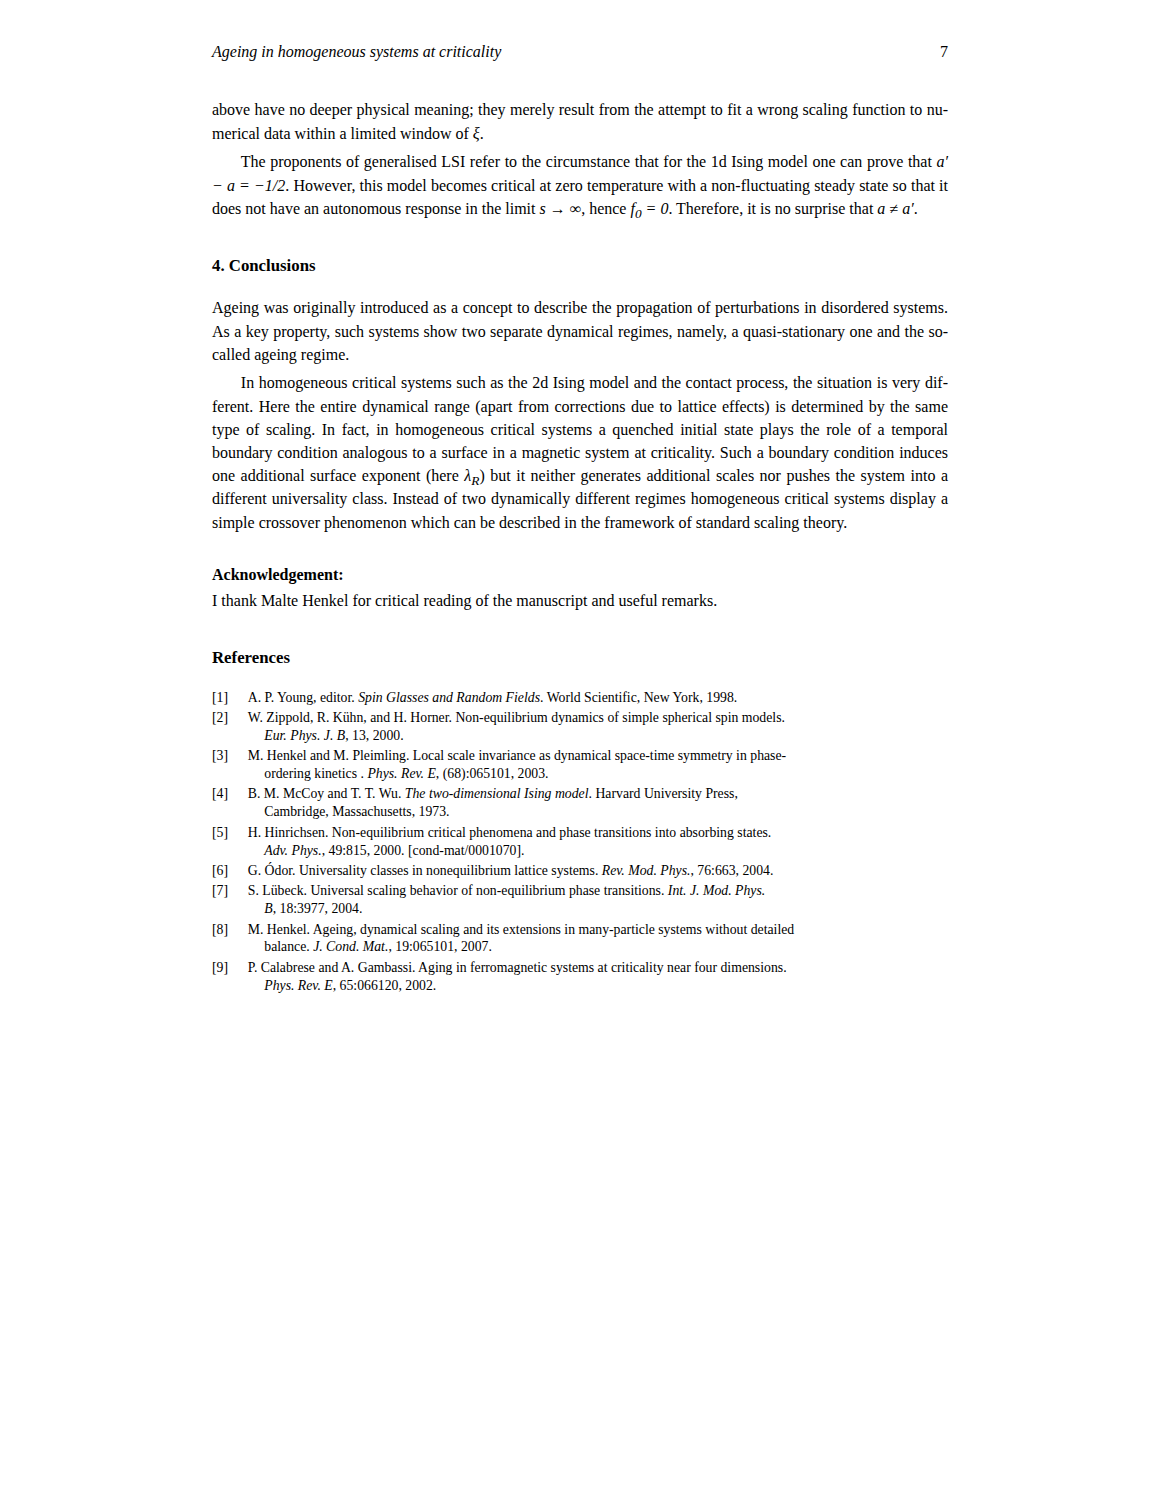Ageing in homogeneous systems at criticality 7
above have no deeper physical meaning; they merely result from the attempt to fit a wrong scaling function to numerical data within a limited window of ξ.
The proponents of generalised LSI refer to the circumstance that for the 1d Ising model one can prove that a′ − a = −1/2. However, this model becomes critical at zero temperature with a non-fluctuating steady state so that it does not have an autonomous response in the limit s → ∞, hence f0 = 0. Therefore, it is no surprise that a ≠ a′.
4. Conclusions
Ageing was originally introduced as a concept to describe the propagation of perturbations in disordered systems. As a key property, such systems show two separate dynamical regimes, namely, a quasi-stationary one and the so-called ageing regime.
In homogeneous critical systems such as the 2d Ising model and the contact process, the situation is very different. Here the entire dynamical range (apart from corrections due to lattice effects) is determined by the same type of scaling. In fact, in homogeneous critical systems a quenched initial state plays the role of a temporal boundary condition analogous to a surface in a magnetic system at criticality. Such a boundary condition induces one additional surface exponent (here λR) but it neither generates additional scales nor pushes the system into a different universality class. Instead of two dynamically different regimes homogeneous critical systems display a simple crossover phenomenon which can be described in the framework of standard scaling theory.
Acknowledgement:
I thank Malte Henkel for critical reading of the manuscript and useful remarks.
References
[1] A. P. Young, editor. Spin Glasses and Random Fields. World Scientific, New York, 1998.
[2] W. Zippold, R. Kühn, and H. Horner. Non-equilibrium dynamics of simple spherical spin models. Eur. Phys. J. B, 13, 2000.
[3] M. Henkel and M. Pleimling. Local scale invariance as dynamical space-time symmetry in phase-ordering kinetics . Phys. Rev. E, (68):065101, 2003.
[4] B. M. McCoy and T. T. Wu. The two-dimensional Ising model. Harvard University Press, Cambridge, Massachusetts, 1973.
[5] H. Hinrichsen. Non-equilibrium critical phenomena and phase transitions into absorbing states. Adv. Phys., 49:815, 2000. [cond-mat/0001070].
[6] G. Ódor. Universality classes in nonequilibrium lattice systems. Rev. Mod. Phys., 76:663, 2004.
[7] S. Lübeck. Universal scaling behavior of non-equilibrium phase transitions. Int. J. Mod. Phys. B, 18:3977, 2004.
[8] M. Henkel. Ageing, dynamical scaling and its extensions in many-particle systems without detailed balance. J. Cond. Mat., 19:065101, 2007.
[9] P. Calabrese and A. Gambassi. Aging in ferromagnetic systems at criticality near four dimensions. Phys. Rev. E, 65:066120, 2002.